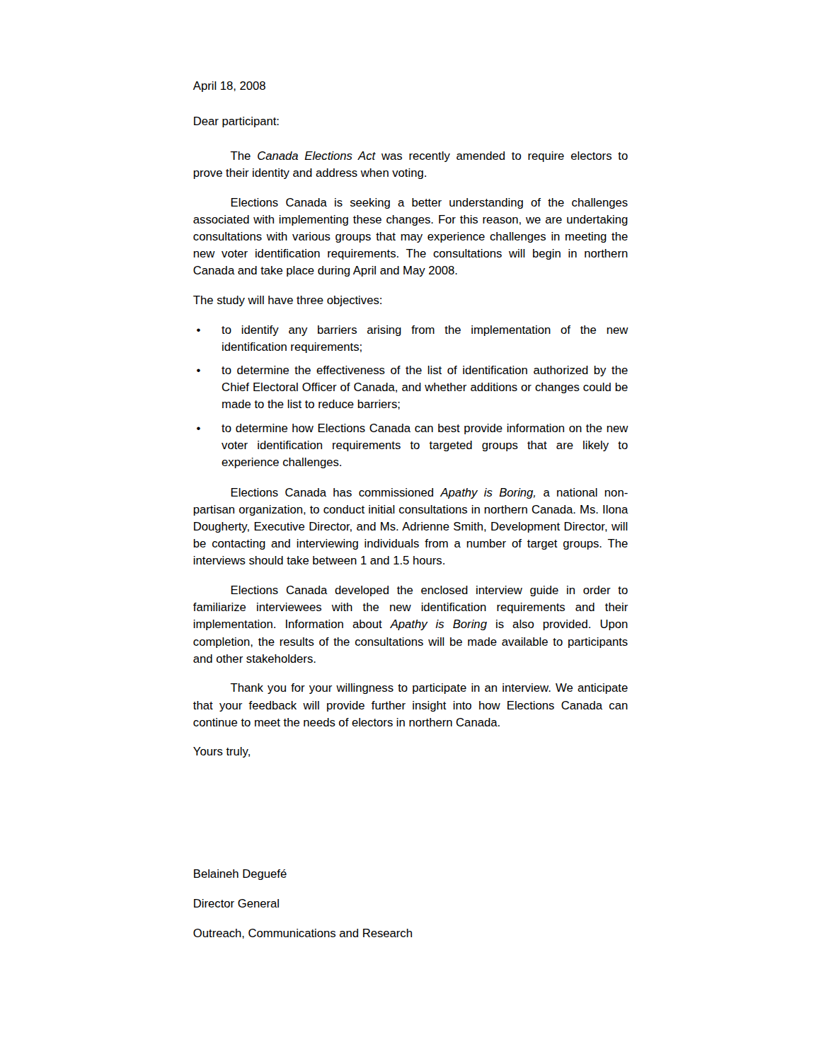April 18, 2008
Dear participant:
The Canada Elections Act was recently amended to require electors to prove their identity and address when voting.
Elections Canada is seeking a better understanding of the challenges associated with implementing these changes. For this reason, we are undertaking consultations with various groups that may experience challenges in meeting the new voter identification requirements. The consultations will begin in northern Canada and take place during April and May 2008.
The study will have three objectives:
to identify any barriers arising from the implementation of the new identification requirements;
to determine the effectiveness of the list of identification authorized by the Chief Electoral Officer of Canada, and whether additions or changes could be made to the list to reduce barriers;
to determine how Elections Canada can best provide information on the new voter identification requirements to targeted groups that are likely to experience challenges.
Elections Canada has commissioned Apathy is Boring, a national non-partisan organization, to conduct initial consultations in northern Canada. Ms. Ilona Dougherty, Executive Director, and Ms. Adrienne Smith, Development Director, will be contacting and interviewing individuals from a number of target groups. The interviews should take between 1 and 1.5 hours.
Elections Canada developed the enclosed interview guide in order to familiarize interviewees with the new identification requirements and their implementation. Information about Apathy is Boring is also provided. Upon completion, the results of the consultations will be made available to participants and other stakeholders.
Thank you for your willingness to participate in an interview. We anticipate that your feedback will provide further insight into how Elections Canada can continue to meet the needs of electors in northern Canada.
Yours truly,
Belaineh Deguefé
Director General
Outreach, Communications and Research